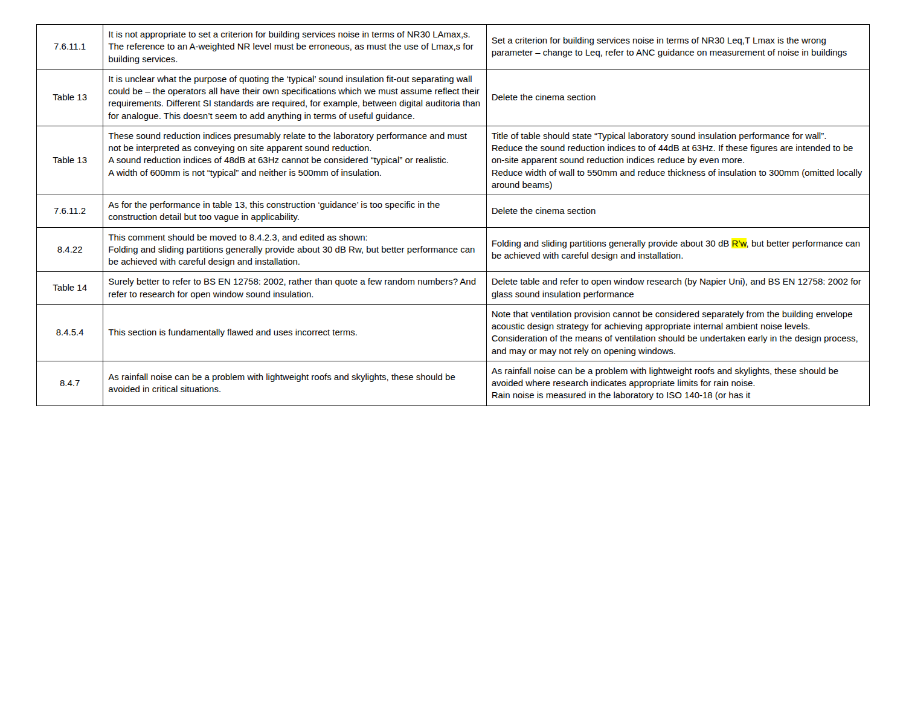| 7.6.11.1 | It is not appropriate to set a criterion for building services noise in terms of NR30 LAmax,s. The reference to an A-weighted NR level must be erroneous, as must the use of Lmax,s for building services. | Set a criterion for building services noise in terms of NR30 Leq,T Lmax is the wrong parameter – change to Leq, refer to ANC guidance on measurement of noise in buildings |
| Table 13 | It is unclear what the purpose of quoting the ‘typical’ sound insulation fit-out separating wall could be – the operators all have their own specifications which we must assume reflect their requirements. Different SI standards are required, for example, between digital auditoria than for analogue. This doesn’t seem to add anything in terms of useful guidance. | Delete the cinema section |
| Table 13 | These sound reduction indices presumably relate to the laboratory performance and must not be interpreted as conveying on site apparent sound reduction. A sound reduction indices of 48dB at 63Hz cannot be considered “typical” or realistic. A width of 600mm is not “typical” and neither is 500mm of insulation. | Title of table should state “Typical laboratory sound insulation performance for wall”. Reduce the sound reduction indices to of 44dB at 63Hz. If these figures are intended to be on-site apparent sound reduction indices reduce by even more. Reduce width of wall to 550mm and reduce thickness of insulation to 300mm (omitted locally around beams) |
| 7.6.11.2 | As for the performance in table 13, this construction ‘guidance’ is too specific in the construction detail but too vague in applicability. | Delete the cinema section |
| 8.4.22 | This comment should be moved to 8.4.2.3, and edited as shown: Folding and sliding partitions generally provide about 30 dB Rw, but better performance can be achieved with careful design and installation. | Folding and sliding partitions generally provide about 30 dB R’w , but better performance can be achieved with careful design and installation. |
| Table 14 | Surely better to refer to BS EN 12758: 2002, rather than quote a few random numbers? And refer to research for open window sound insulation. | Delete table and refer to open window research (by Napier Uni), and BS EN 12758: 2002 for glass sound insulation performance |
| 8.4.5.4 | This section is fundamentally flawed and uses incorrect terms. | Note that ventilation provision cannot be considered separately from the building envelope acoustic design strategy for achieving appropriate internal ambient noise levels. Consideration of the means of ventilation should be undertaken early in the design process, and may or may not rely on opening windows. |
| 8.4.7 | As rainfall noise can be a problem with lightweight roofs and skylights, these should be avoided in critical situations. | As rainfall noise can be a problem with lightweight roofs and skylights, these should be avoided where research indicates appropriate limits for rain noise. Rain noise is measured in the laboratory to ISO 140-18 (or has it |